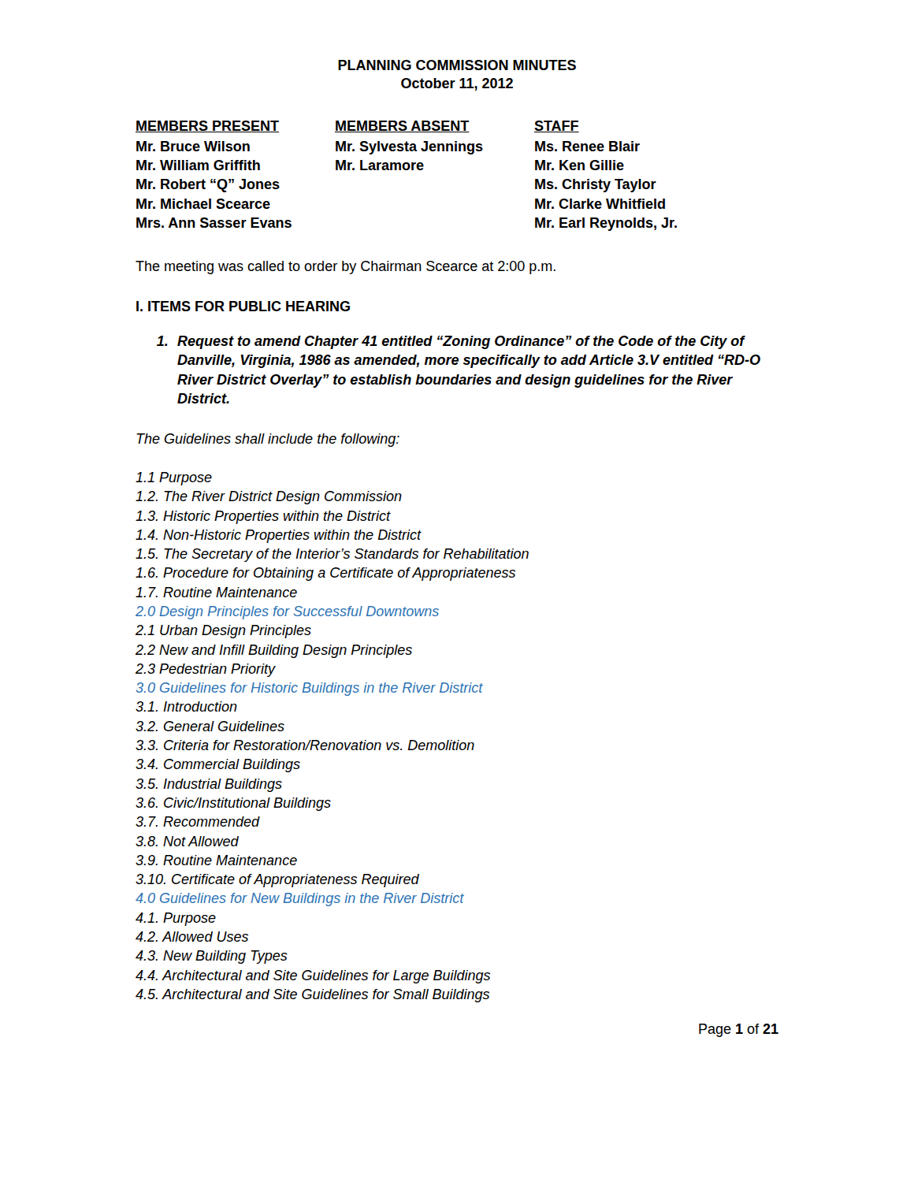PLANNING COMMISSION MINUTES
October 11, 2012
| MEMBERS PRESENT | MEMBERS ABSENT | STAFF |
| --- | --- | --- |
| Mr. Bruce Wilson | Mr. Sylvesta Jennings | Ms. Renee Blair |
| Mr. William Griffith | Mr. Laramore | Mr. Ken Gillie |
| Mr. Robert “Q” Jones | | Ms. Christy Taylor |
| Mr. Michael Scearce | | Mr. Clarke Whitfield |
| Mrs. Ann Sasser Evans | | Mr. Earl Reynolds, Jr. |
The meeting was called to order by Chairman Scearce at 2:00 p.m.
I. ITEMS FOR PUBLIC HEARING
Request to amend Chapter 41 entitled “Zoning Ordinance” of the Code of the City of Danville, Virginia, 1986 as amended, more specifically to add Article 3.V entitled “RD-O River District Overlay” to establish boundaries and design guidelines for the River District.
The Guidelines shall include the following:
1.1 Purpose
1.2. The River District Design Commission
1.3. Historic Properties within the District
1.4. Non-Historic Properties within the District
1.5. The Secretary of the Interior’s Standards for Rehabilitation
1.6. Procedure for Obtaining a Certificate of Appropriateness
1.7. Routine Maintenance
2.0 Design Principles for Successful Downtowns
2.1 Urban Design Principles
2.2 New and Infill Building Design Principles
2.3 Pedestrian Priority
3.0 Guidelines for Historic Buildings in the River District
3.1. Introduction
3.2. General Guidelines
3.3. Criteria for Restoration/Renovation vs. Demolition
3.4. Commercial Buildings
3.5. Industrial Buildings
3.6. Civic/Institutional Buildings
3.7. Recommended
3.8. Not Allowed
3.9. Routine Maintenance
3.10. Certificate of Appropriateness Required
4.0 Guidelines for New Buildings in the River District
4.1. Purpose
4.2. Allowed Uses
4.3. New Building Types
4.4. Architectural and Site Guidelines for Large Buildings
4.5. Architectural and Site Guidelines for Small Buildings
Page 1 of 21